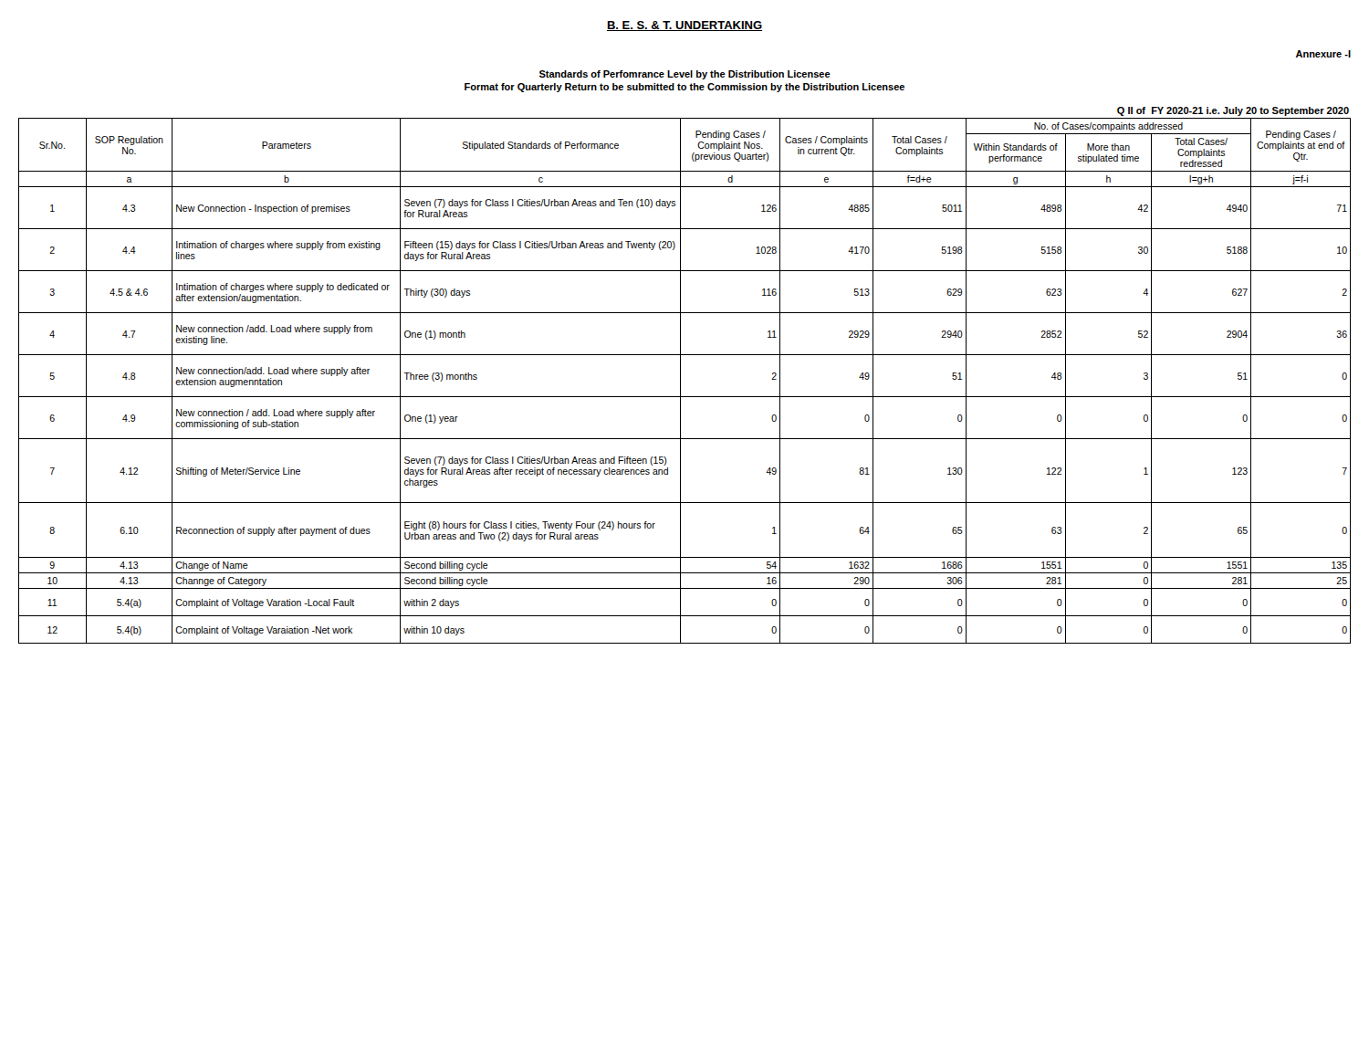B. E. S. & T. UNDERTAKING
Annexure -I
Standards of Perfomrance Level by the Distribution Licensee
Format for Quarterly Return to be submitted to the Commission by the Distribution Licensee
Q II of FY 2020-21 i.e. July 20 to September 2020
| Sr.No. | SOP Regulation No. | Parameters | Stipulated Standards of Performance | Pending Cases / Complaint Nos. (previous Quarter) | Cases / Complaints in current Qtr. | Total Cases / Complaints | No. of Cases/compaints addressed | Pending Cases / Complaints at end of Qtr. |
| --- | --- | --- | --- | --- | --- | --- | --- | --- |
| Within Standards of performance | More than stipulated time | Total Cases/ Complaints redressed |
| | a | b | c | d | e | f=d+e | g | h | I=g+h | j=f-i |
| 1 | 4.3 | New Connection - Inspection of premises | Seven (7) days for Class I Cities/Urban Areas and Ten (10) days for Rural Areas | 126 | 4885 | 5011 | 4898 | 42 | 4940 | 71 |
| 2 | 4.4 | Intimation of charges where supply from existing lines | Fifteen (15) days for Class I Cities/Urban Areas and Twenty (20) days for Rural Areas | 1028 | 4170 | 5198 | 5158 | 30 | 5188 | 10 |
| 3 | 4.5 & 4.6 | Intimation of charges where supply to dedicated or after extension/augmentation. | Thirty (30) days | 116 | 513 | 629 | 623 | 4 | 627 | 2 |
| 4 | 4.7 | New connection /add. Load where supply from existing line. | One (1) month | 11 | 2929 | 2940 | 2852 | 52 | 2904 | 36 |
| 5 | 4.8 | New connection/add. Load where supply after extension augmenntation | Three (3) months | 2 | 49 | 51 | 48 | 3 | 51 | 0 |
| 6 | 4.9 | New connection / add. Load where supply after commissioning of sub-station | One (1) year | 0 | 0 | 0 | 0 | 0 | 0 | 0 |
| 7 | 4.12 | Shifting of Meter/Service Line | Seven (7) days for Class I Cities/Urban Areas and Fifteen (15) days for Rural Areas after receipt of necessary clearences and charges | 49 | 81 | 130 | 122 | 1 | 123 | 7 |
| 8 | 6.10 | Reconnection of supply after payment of dues | Eight (8) hours for Class I cities, Twenty Four (24) hours for Urban areas and Two (2) days for Rural areas | 1 | 64 | 65 | 63 | 2 | 65 | 0 |
| 9 | 4.13 | Change of Name | Second billing cycle | 54 | 1632 | 1686 | 1551 | 0 | 1551 | 135 |
| 10 | 4.13 | Channge of Category | Second billing cycle | 16 | 290 | 306 | 281 | 0 | 281 | 25 |
| 11 | 5.4(a) | Complaint of Voltage Varation -Local Fault | within 2 days | 0 | 0 | 0 | 0 | 0 | 0 | 0 |
| 12 | 5.4(b) | Complaint of Voltage Varaiation -Net work | within 10 days | 0 | 0 | 0 | 0 | 0 | 0 | 0 |